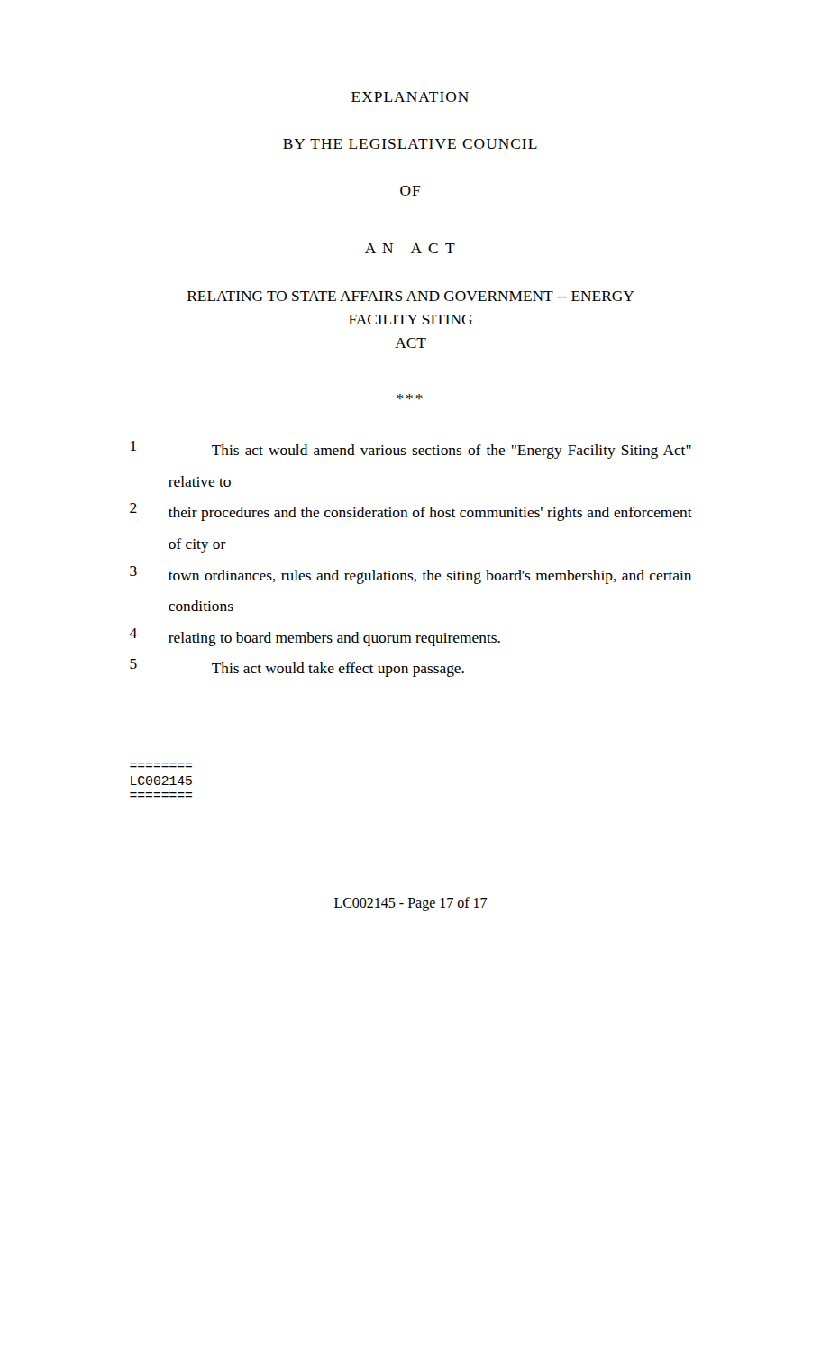EXPLANATION
BY THE LEGISLATIVE COUNCIL
OF
A N A C T
RELATING TO STATE AFFAIRS AND GOVERNMENT -- ENERGY FACILITY SITING
ACT
***
| 1 | This act would amend various sections of the "Energy Facility Siting Act" relative to |
| 2 | their procedures and the consideration of host communities' rights and enforcement of city or |
| 3 | town ordinances, rules and regulations, the siting board's membership, and certain conditions |
| 4 | relating to board members and quorum requirements. |
| 5 | This act would take effect upon passage. |
========
LC002145
========
LC002145 - Page 17 of 17